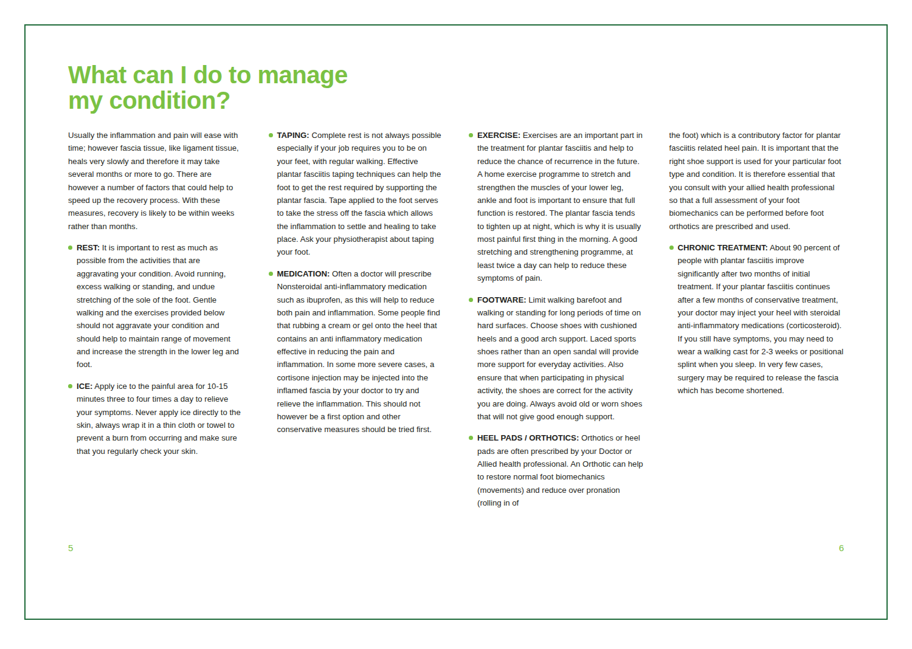What can I do to manage
my condition?
Usually the inflammation and pain will ease with time; however fascia tissue, like ligament tissue, heals very slowly and therefore it may take several months or more to go. There are however a number of factors that could help to speed up the recovery process. With these measures, recovery is likely to be within weeks rather than months.
REST: It is important to rest as much as possible from the activities that are aggravating your condition. Avoid running, excess walking or standing, and undue stretching of the sole of the foot. Gentle walking and the exercises provided below should not aggravate your condition and should help to maintain range of movement and increase the strength in the lower leg and foot.
ICE: Apply ice to the painful area for 10-15 minutes three to four times a day to relieve your symptoms. Never apply ice directly to the skin, always wrap it in a thin cloth or towel to prevent a burn from occurring and make sure that you regularly check your skin.
TAPING: Complete rest is not always possible especially if your job requires you to be on your feet, with regular walking. Effective plantar fasciitis taping techniques can help the foot to get the rest required by supporting the plantar fascia. Tape applied to the foot serves to take the stress off the fascia which allows the inflammation to settle and healing to take place. Ask your physiotherapist about taping your foot.
MEDICATION: Often a doctor will prescribe Nonsteroidal anti-inflammatory medication such as ibuprofen, as this will help to reduce both pain and inflammation. Some people find that rubbing a cream or gel onto the heel that contains an anti inflammatory medication effective in reducing the pain and inflammation. In some more severe cases, a cortisone injection may be injected into the inflamed fascia by your doctor to try and relieve the inflammation. This should not however be a first option and other conservative measures should be tried first.
EXERCISE: Exercises are an important part in the treatment for plantar fasciitis and help to reduce the chance of recurrence in the future. A home exercise programme to stretch and strengthen the muscles of your lower leg, ankle and foot is important to ensure that full function is restored. The plantar fascia tends to tighten up at night, which is why it is usually most painful first thing in the morning. A good stretching and strengthening programme, at least twice a day can help to reduce these symptoms of pain.
FOOTWARE: Limit walking barefoot and walking or standing for long periods of time on hard surfaces. Choose shoes with cushioned heels and a good arch support. Laced sports shoes rather than an open sandal will provide more support for everyday activities. Also ensure that when participating in physical activity, the shoes are correct for the activity you are doing. Always avoid old or worn shoes that will not give good enough support.
HEEL PADS / ORTHOTICS: Orthotics or heel pads are often prescribed by your Doctor or Allied health professional. An Orthotic can help to restore normal foot biomechanics (movements) and reduce over pronation (rolling in of
the foot) which is a contributory factor for plantar fasciitis related heel pain. It is important that the right shoe support is used for your particular foot type and condition. It is therefore essential that you consult with your allied health professional so that a full assessment of your foot biomechanics can be performed before foot orthotics are prescribed and used.
CHRONIC TREATMENT: About 90 percent of people with plantar fasciitis improve significantly after two months of initial treatment. If your plantar fasciitis continues after a few months of conservative treatment, your doctor may inject your heel with steroidal anti-inflammatory medications (corticosteroid). If you still have symptoms, you may need to wear a walking cast for 2-3 weeks or positional splint when you sleep. In very few cases, surgery may be required to release the fascia which has become shortened.
5 6